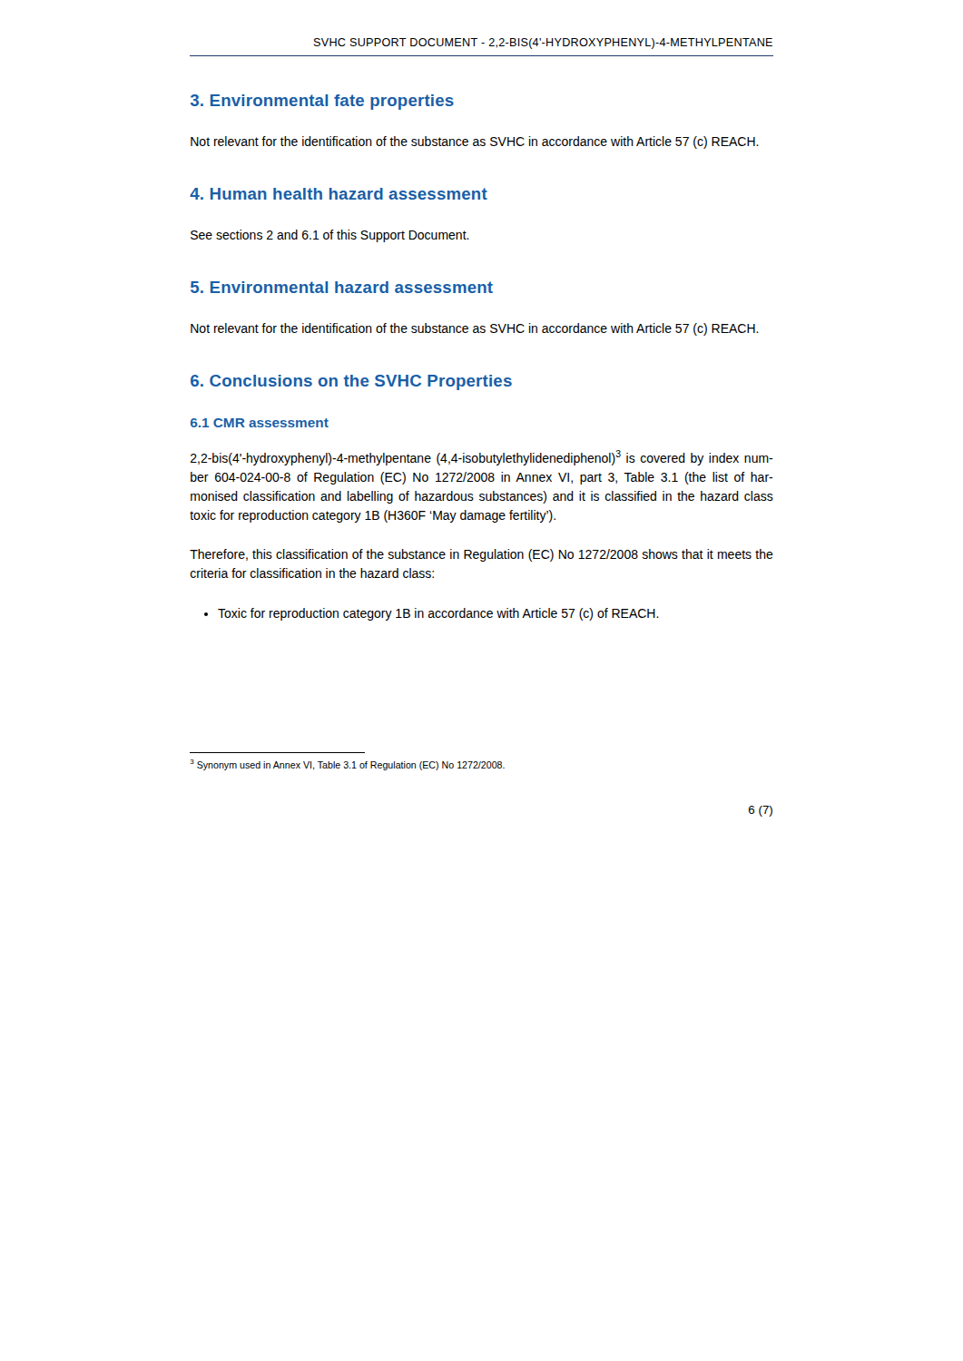SVHC SUPPORT DOCUMENT - 2,2-BIS(4'-HYDROXYPHENYL)-4-METHYLPENTANE
3. Environmental fate properties
Not relevant for the identification of the substance as SVHC in accordance with Article 57 (c) REACH.
4. Human health hazard assessment
See sections 2 and 6.1 of this Support Document.
5. Environmental hazard assessment
Not relevant for the identification of the substance as SVHC in accordance with Article 57 (c) REACH.
6. Conclusions on the SVHC Properties
6.1 CMR assessment
2,2-bis(4'-hydroxyphenyl)-4-methylpentane (4,4-isobutylethylidenediphenol)3 is covered by index number 604-024-00-8 of Regulation (EC) No 1272/2008 in Annex VI, part 3, Table 3.1 (the list of harmonised classification and labelling of hazardous substances) and it is classified in the hazard class toxic for reproduction category 1B (H360F ‘May damage fertility’).
Therefore, this classification of the substance in Regulation (EC) No 1272/2008 shows that it meets the criteria for classification in the hazard class:
Toxic for reproduction category 1B in accordance with Article 57 (c) of REACH.
3 Synonym used in Annex VI, Table 3.1 of Regulation (EC) No 1272/2008.
6 (7)